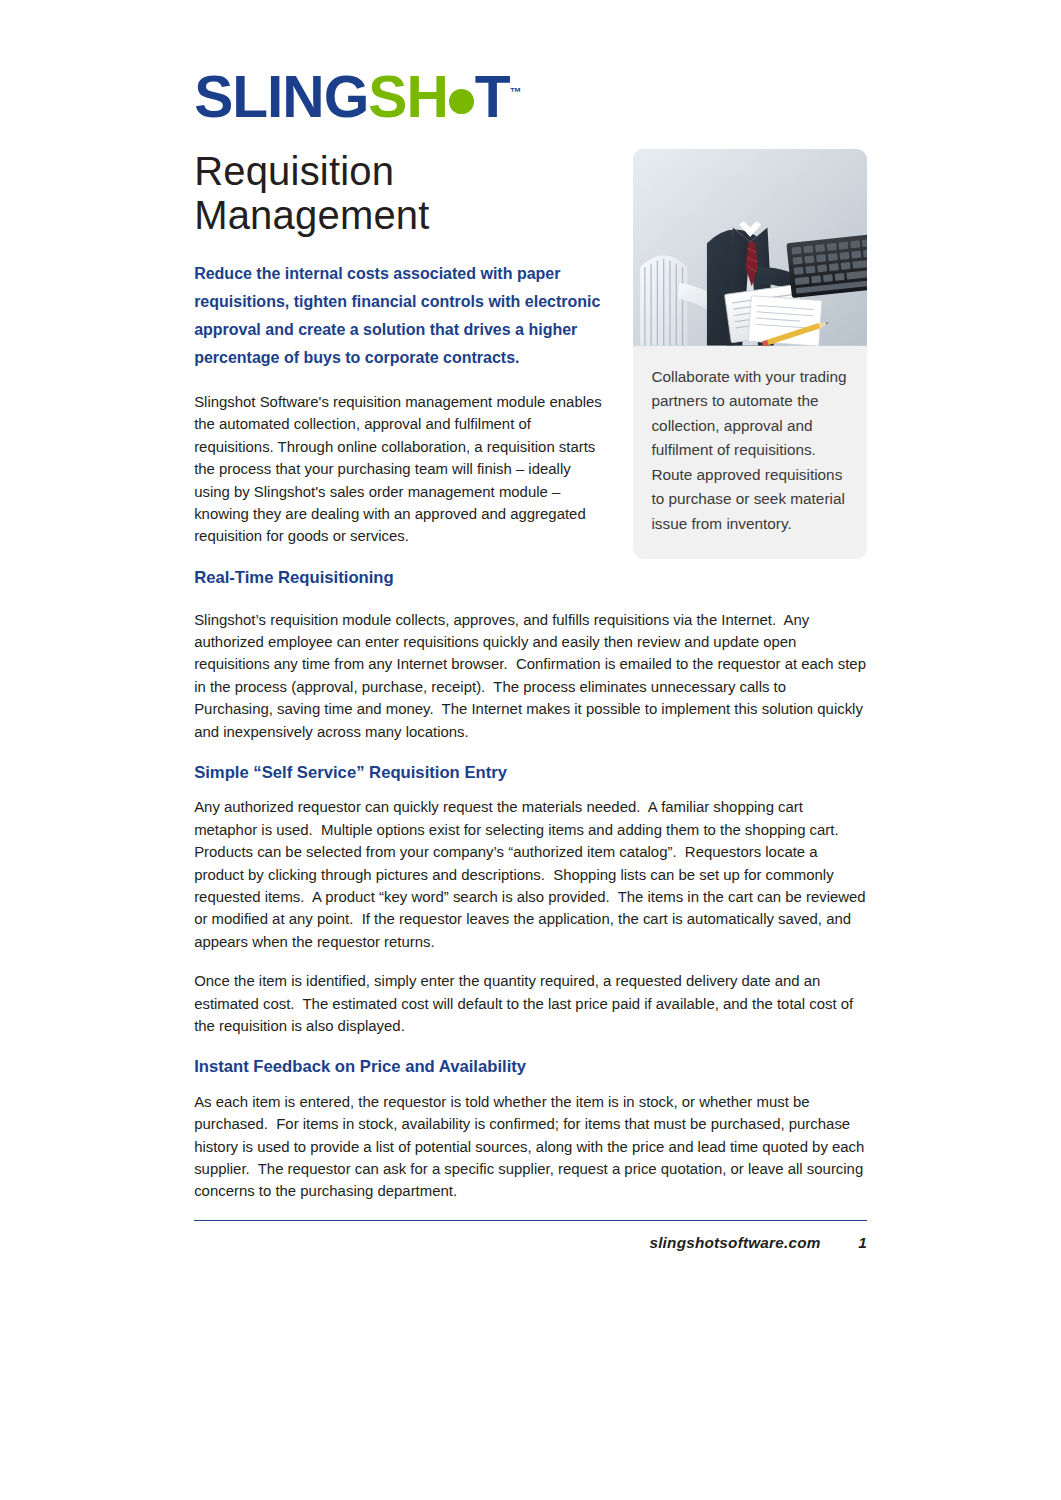SLING SH T™
Requisition Management
Reduce the internal costs associated with paper requisitions, tighten financial controls with electronic approval and create a solution that drives a higher percentage of buys to corporate contracts.
Slingshot Software's requisition management module enables the automated collection, approval and fulfilment of requisitions. Through online collaboration, a requisition starts the process that your purchasing team will finish – ideally using by Slingshot's sales order management module – knowing they are dealing with an approved and aggregated requisition for goods or services.
Real-Time Requisitioning
Collaborate with your trading partners to automate the collection, approval and fulfilment of requisitions. Route approved requisitions to purchase or seek material issue from inventory.
Slingshot’s requisition module collects, approves, and fulfills requisitions via the Internet. Any authorized employee can enter requisitions quickly and easily then review and update open requisitions any time from any Internet browser. Confirmation is emailed to the requestor at each step in the process (approval, purchase, receipt). The process eliminates unnecessary calls to Purchasing, saving time and money. The Internet makes it possible to implement this solution quickly and inexpensively across many locations.
Simple “Self Service” Requisition Entry
Any authorized requestor can quickly request the materials needed. A familiar shopping cart metaphor is used. Multiple options exist for selecting items and adding them to the shopping cart. Products can be selected from your company’s “authorized item catalog”. Requestors locate a product by clicking through pictures and descriptions. Shopping lists can be set up for commonly requested items. A product “key word” search is also provided. The items in the cart can be reviewed or modified at any point. If the requestor leaves the application, the cart is automatically saved, and appears when the requestor returns.
Once the item is identified, simply enter the quantity required, a requested delivery date and an estimated cost. The estimated cost will default to the last price paid if available, and the total cost of the requisition is also displayed.
Instant Feedback on Price and Availability
As each item is entered, the requestor is told whether the item is in stock, or whether must be purchased. For items in stock, availability is confirmed; for items that must be purchased, purchase history is used to provide a list of potential sources, along with the price and lead time quoted by each supplier. The requestor can ask for a specific supplier, request a price quotation, or leave all sourcing concerns to the purchasing department.
slingshotsoftware.com 1